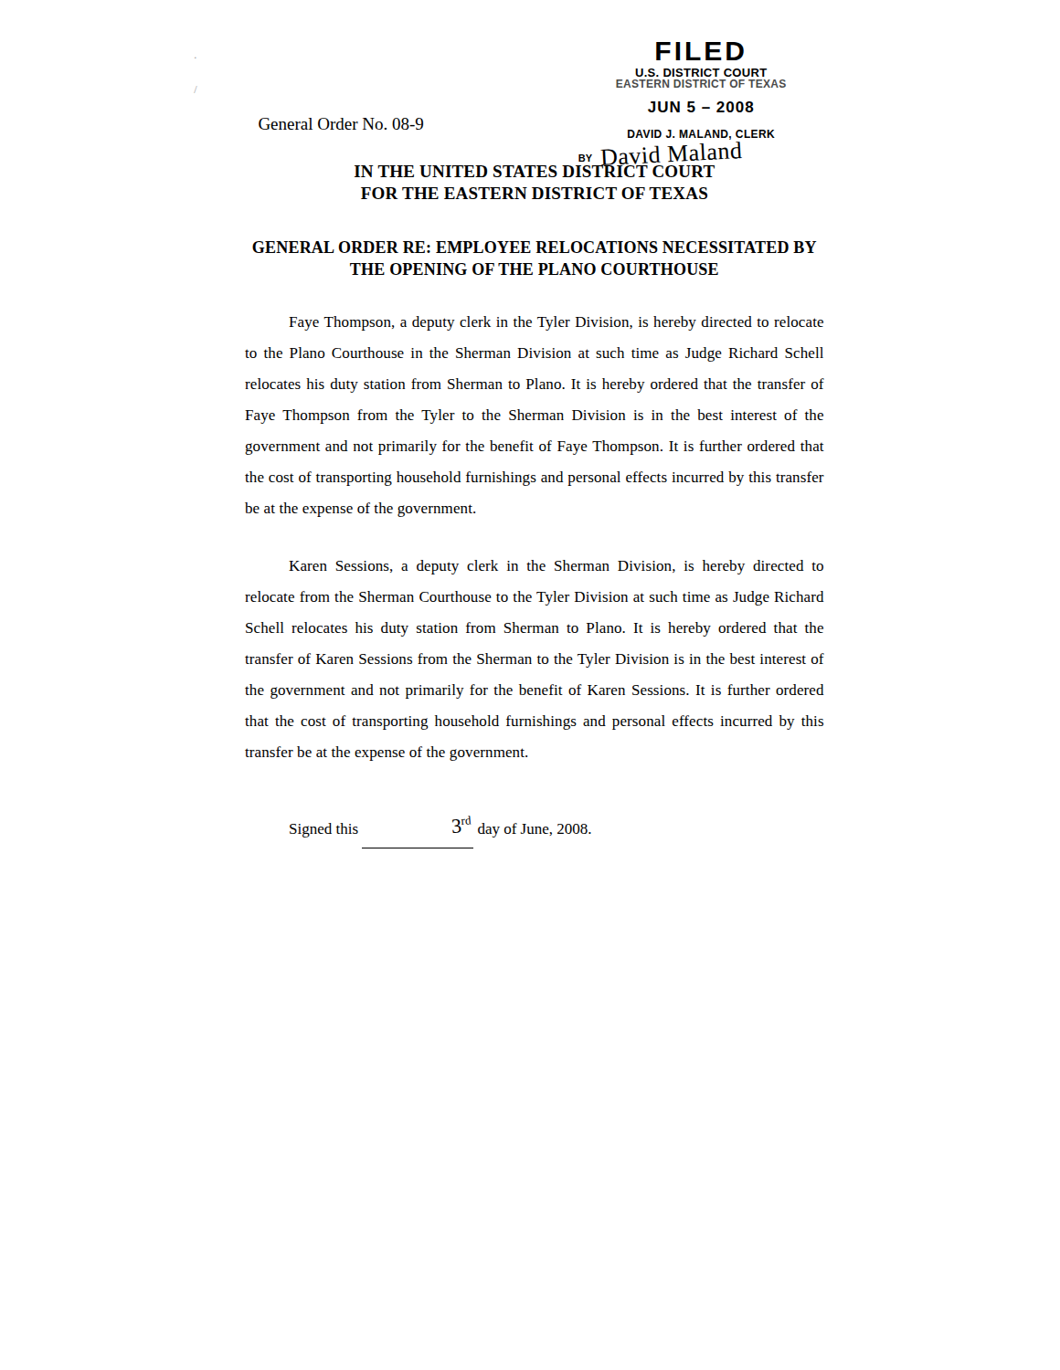. /
FILED
U.S. DISTRICT COURT
EASTERN DISTRICT OF TEXAS
JUN 5 – 2008
DAVID J. MALAND, CLERK
BY David Maland
General Order No. 08-9
IN THE UNITED STATES DISTRICT COURT FOR THE EASTERN DISTRICT OF TEXAS
GENERAL ORDER RE: EMPLOYEE RELOCATIONS NECESSITATED BY
THE OPENING OF THE PLANO COURTHOUSE
Faye Thompson, a deputy clerk in the Tyler Division, is hereby directed to relocate to the Plano Courthouse in the Sherman Division at such time as Judge Richard Schell relocates his duty station from Sherman to Plano. It is hereby ordered that the transfer of Faye Thompson from the Tyler to the Sherman Division is in the best interest of the government and not primarily for the benefit of Faye Thompson. It is further ordered that the cost of transporting household furnishings and personal effects incurred by this transfer be at the expense of the government.
Karen Sessions, a deputy clerk in the Sherman Division, is hereby directed to relocate from the Sherman Courthouse to the Tyler Division at such time as Judge Richard Schell relocates his duty station from Sherman to Plano. It is hereby ordered that the transfer of Karen Sessions from the Sherman to the Tyler Division is in the best interest of the government and not primarily for the benefit of Karen Sessions. It is further ordered that the cost of transporting household furnishings and personal effects incurred by this transfer be at the expense of the government.
Signed this 3rd day of June, 2008.